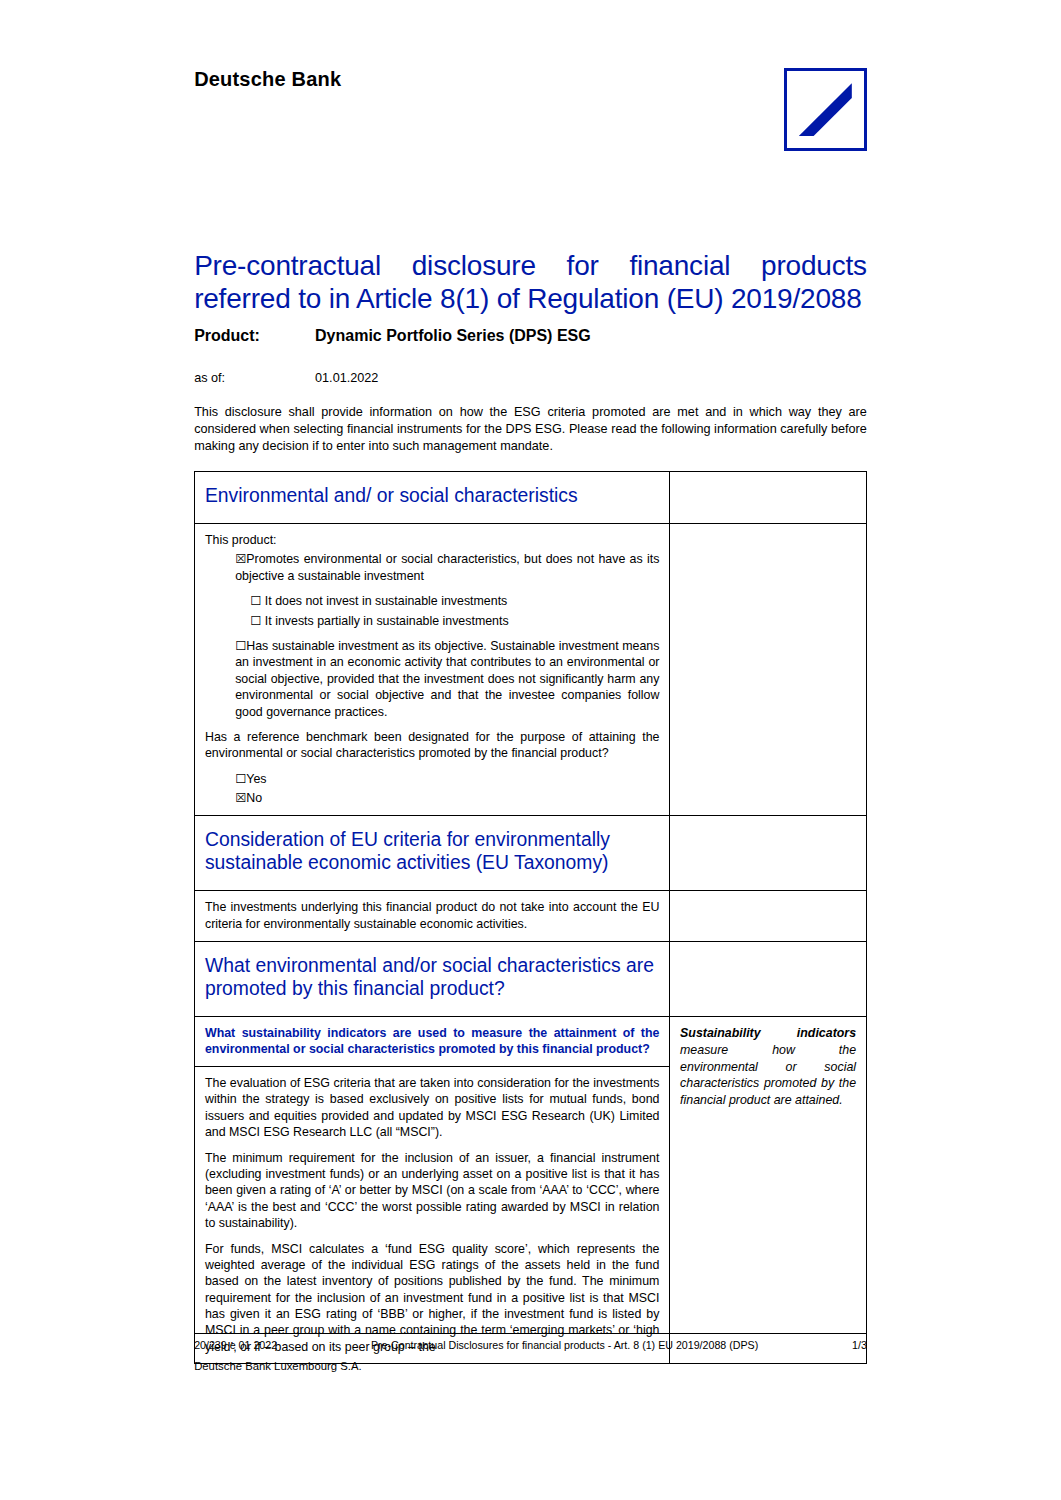Deutsche Bank
Pre-contractual disclosure for financial products referred to in Article 8(1) of Regulation (EU) 2019/2088
Product: Dynamic Portfolio Series (DPS) ESG
as of: 01.01.2022
This disclosure shall provide information on how the ESG criteria promoted are met and in which way they are considered when selecting financial instruments for the DPS ESG. Please read the following information carefully before making any decision if to enter into such management mandate.
| Environmental and/ or social characteristics | |
| This product: ☒ Promotes environmental or social characteristics, but does not have as its objective a sustainable investment ☐ It does not invest in sustainable investments ☐ It invests partially in sustainable investments ☐ Has sustainable investment as its objective. Sustainable investment means an investment in an economic activity that contributes to an environmental or social objective, provided that the investment does not significantly harm any environmental or social objective and that the investee companies follow good governance practices. Has a reference benchmark been designated for the purpose of attaining the environmental or social characteristics promoted by the financial product? ☐ Yes ☒ No | |
| Consideration of EU criteria for environmentally sustainable economic activities (EU Taxonomy) | |
| The investments underlying this financial product do not take into account the EU criteria for environmentally sustainable economic activities. | |
| What environmental and/or social characteristics are promoted by this financial product? | |
| What sustainability indicators are used to measure the attainment of the environmental or social characteristics promoted by this financial product? | Sustainability indicators measure how the environmental or social characteristics promoted by the financial product are attained. |
| The evaluation of ESG criteria that are taken into consideration for the investments within the strategy is based exclusively on positive lists for mutual funds, bond issuers and equities provided and updated by MSCI ESG Research (UK) Limited and MSCI ESG Research LLC (all “MSCI”). The minimum requirement for the inclusion of an issuer, a financial instrument (excluding investment funds) or an underlying asset on a positive list is that it has been given a rating of ‘A’ or better by MSCI (on a scale from ‘AAA’ to ‘CCC’, where ‘AAA’ is the best and ‘CCC’ the worst possible rating awarded by MSCI in relation to sustainability). For funds, MSCI calculates a ‘fund ESG quality score’, which represents the weighted average of the individual ESG ratings of the assets held in the fund based on the latest inventory of positions published by the fund. The minimum requirement for the inclusion of an investment fund in a positive list is that MSCI has given it an ESG rating of ‘BBB’ or higher, if the investment fund is listed by MSCI in a peer group with a name containing the term ‘emerging markets’ or ‘high yield’, or if – based on its peer group – the |
20/239 e 01 2022
Pre-Contractual Disclosures for financial products - Art. 8 (1) EU 2019/2088 (DPS)
1/3
Deutsche Bank Luxembourg S.A.